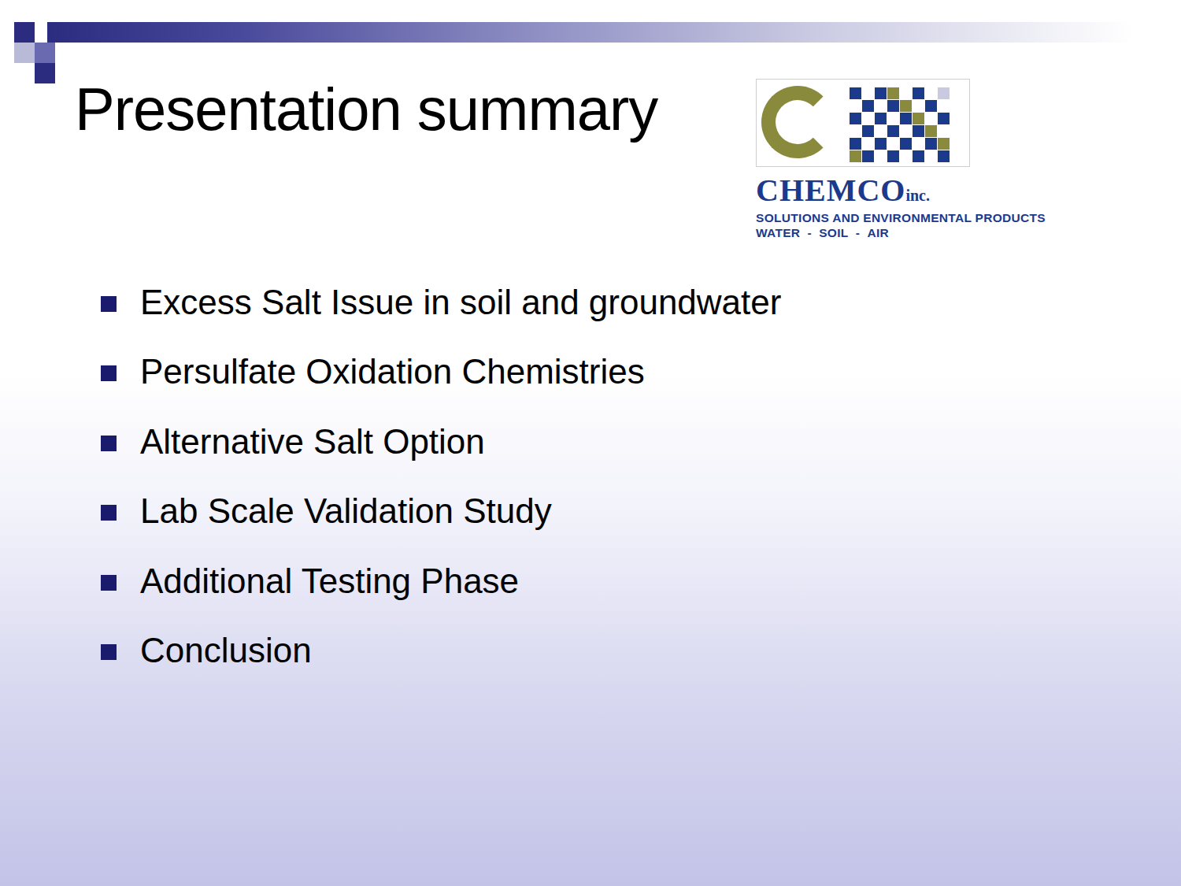Presentation summary
CHEMCOinc.
SOLUTIONS AND ENVIRONMENTAL PRODUCTS
WATER - SOIL - AIR
Excess Salt Issue in soil and groundwater
Persulfate Oxidation Chemistries
Alternative Salt Option
Lab Scale Validation Study
Additional Testing Phase
Conclusion